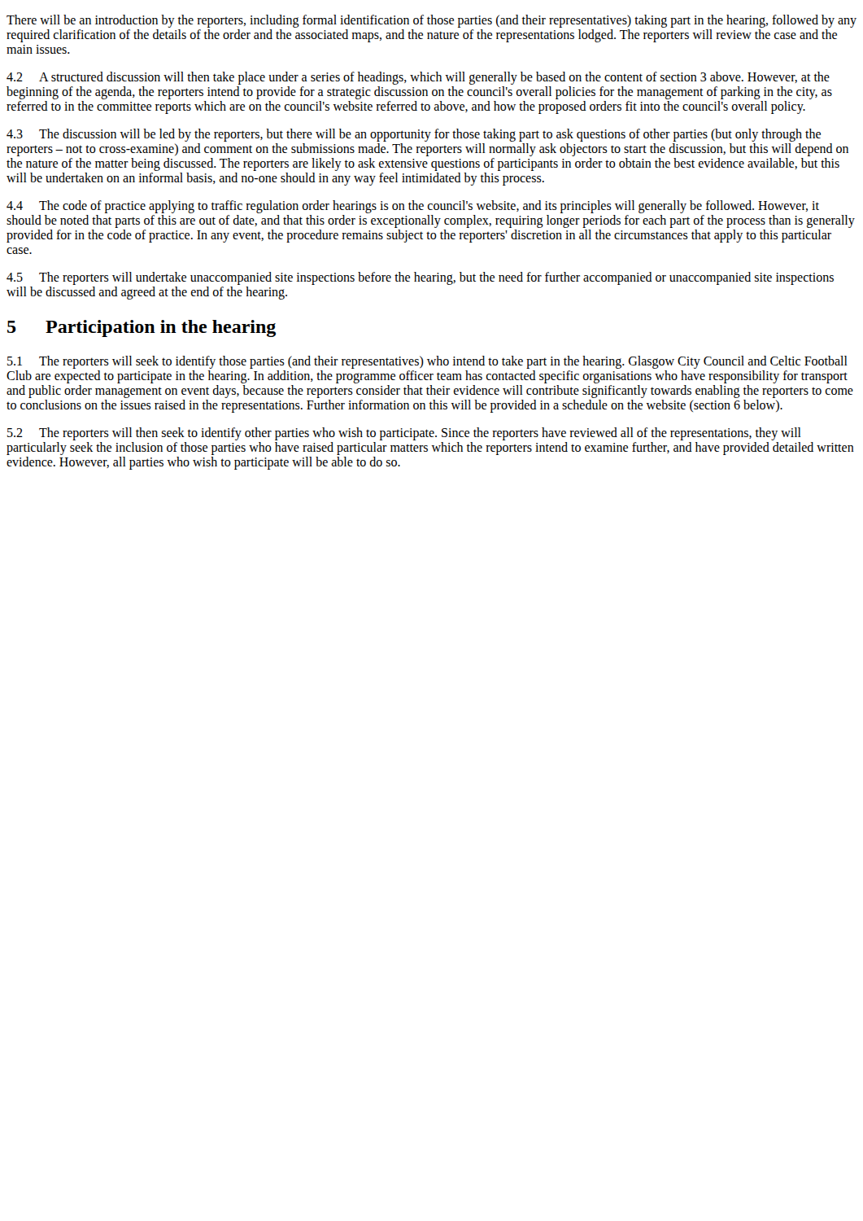There will be an introduction by the reporters, including formal identification of those parties (and their representatives) taking part in the hearing, followed by any required clarification of the details of the order and the associated maps, and the nature of the representations lodged. The reporters will review the case and the main issues.
4.2 A structured discussion will then take place under a series of headings, which will generally be based on the content of section 3 above. However, at the beginning of the agenda, the reporters intend to provide for a strategic discussion on the council's overall policies for the management of parking in the city, as referred to in the committee reports which are on the council's website referred to above, and how the proposed orders fit into the council's overall policy.
4.3 The discussion will be led by the reporters, but there will be an opportunity for those taking part to ask questions of other parties (but only through the reporters – not to cross-examine) and comment on the submissions made. The reporters will normally ask objectors to start the discussion, but this will depend on the nature of the matter being discussed. The reporters are likely to ask extensive questions of participants in order to obtain the best evidence available, but this will be undertaken on an informal basis, and no-one should in any way feel intimidated by this process.
4.4 The code of practice applying to traffic regulation order hearings is on the council's website, and its principles will generally be followed. However, it should be noted that parts of this are out of date, and that this order is exceptionally complex, requiring longer periods for each part of the process than is generally provided for in the code of practice. In any event, the procedure remains subject to the reporters' discretion in all the circumstances that apply to this particular case.
4.5 The reporters will undertake unaccompanied site inspections before the hearing, but the need for further accompanied or unaccompanied site inspections will be discussed and agreed at the end of the hearing.
5 Participation in the hearing
5.1 The reporters will seek to identify those parties (and their representatives) who intend to take part in the hearing. Glasgow City Council and Celtic Football Club are expected to participate in the hearing. In addition, the programme officer team has contacted specific organisations who have responsibility for transport and public order management on event days, because the reporters consider that their evidence will contribute significantly towards enabling the reporters to come to conclusions on the issues raised in the representations. Further information on this will be provided in a schedule on the website (section 6 below).
5.2 The reporters will then seek to identify other parties who wish to participate. Since the reporters have reviewed all of the representations, they will particularly seek the inclusion of those parties who have raised particular matters which the reporters intend to examine further, and have provided detailed written evidence. However, all parties who wish to participate will be able to do so.